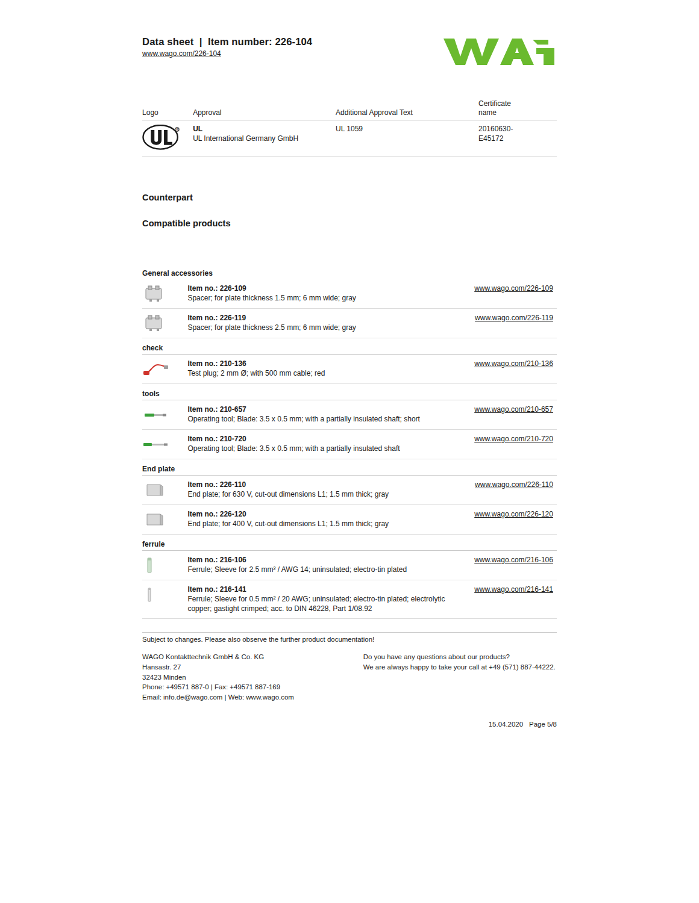Data sheet | Item number: 226-104
www.wago.com/226-104
| Logo | Approval | Additional Approval Text | Certificate name |
| --- | --- | --- | --- |
| R | UL UL International Germany GmbH | UL 1059 | 20160630- E45172 |
Counterpart
Compatible products
General accessories
| | Item no.: 226-109 Spacer; for plate thickness 1.5 mm; 6 mm wide; gray | www.wago.com/226-109 |
| | Item no.: 226-119 Spacer; for plate thickness 2.5 mm; 6 mm wide; gray | www.wago.com/226-119 |
| check |
| | Item no.: 210-136 Test plug; 2 mm Ø; with 500 mm cable; red | www.wago.com/210-136 |
| tools |
| | Item no.: 210-657 Operating tool; Blade: 3.5 x 0.5 mm; with a partially insulated shaft; short | www.wago.com/210-657 |
| | Item no.: 210-720 Operating tool; Blade: 3.5 x 0.5 mm; with a partially insulated shaft | www.wago.com/210-720 |
| End plate |
| | Item no.: 226-110 End plate; for 630 V, cut-out dimensions L1; 1.5 mm thick; gray | www.wago.com/226-110 |
| | Item no.: 226-120 End plate; for 400 V, cut-out dimensions L1; 1.5 mm thick; gray | www.wago.com/226-120 |
| ferrule |
| | Item no.: 216-106 Ferrule; Sleeve for 2.5 mm² / AWG 14; uninsulated; electro-tin plated | www.wago.com/216-106 |
| | Item no.: 216-141 Ferrule; Sleeve for 0.5 mm² / 20 AWG; uninsulated; electro-tin plated; electrolytic copper; gastight crimped; acc. to DIN 46228, Part 1/08.92 | www.wago.com/216-141 |
Subject to changes. Please also observe the further product documentation!
WAGO Kontakttechnik GmbH & Co. KG
Hansastr. 27
32423 Minden
Phone: +49571 887-0 | Fax: +49571 887-169
Email: info.de@wago.com | Web: www.wago.com
Do you have any questions about our products?
We are always happy to take your call at +49 (571) 887-44222.
15.04.2020Page 5/8